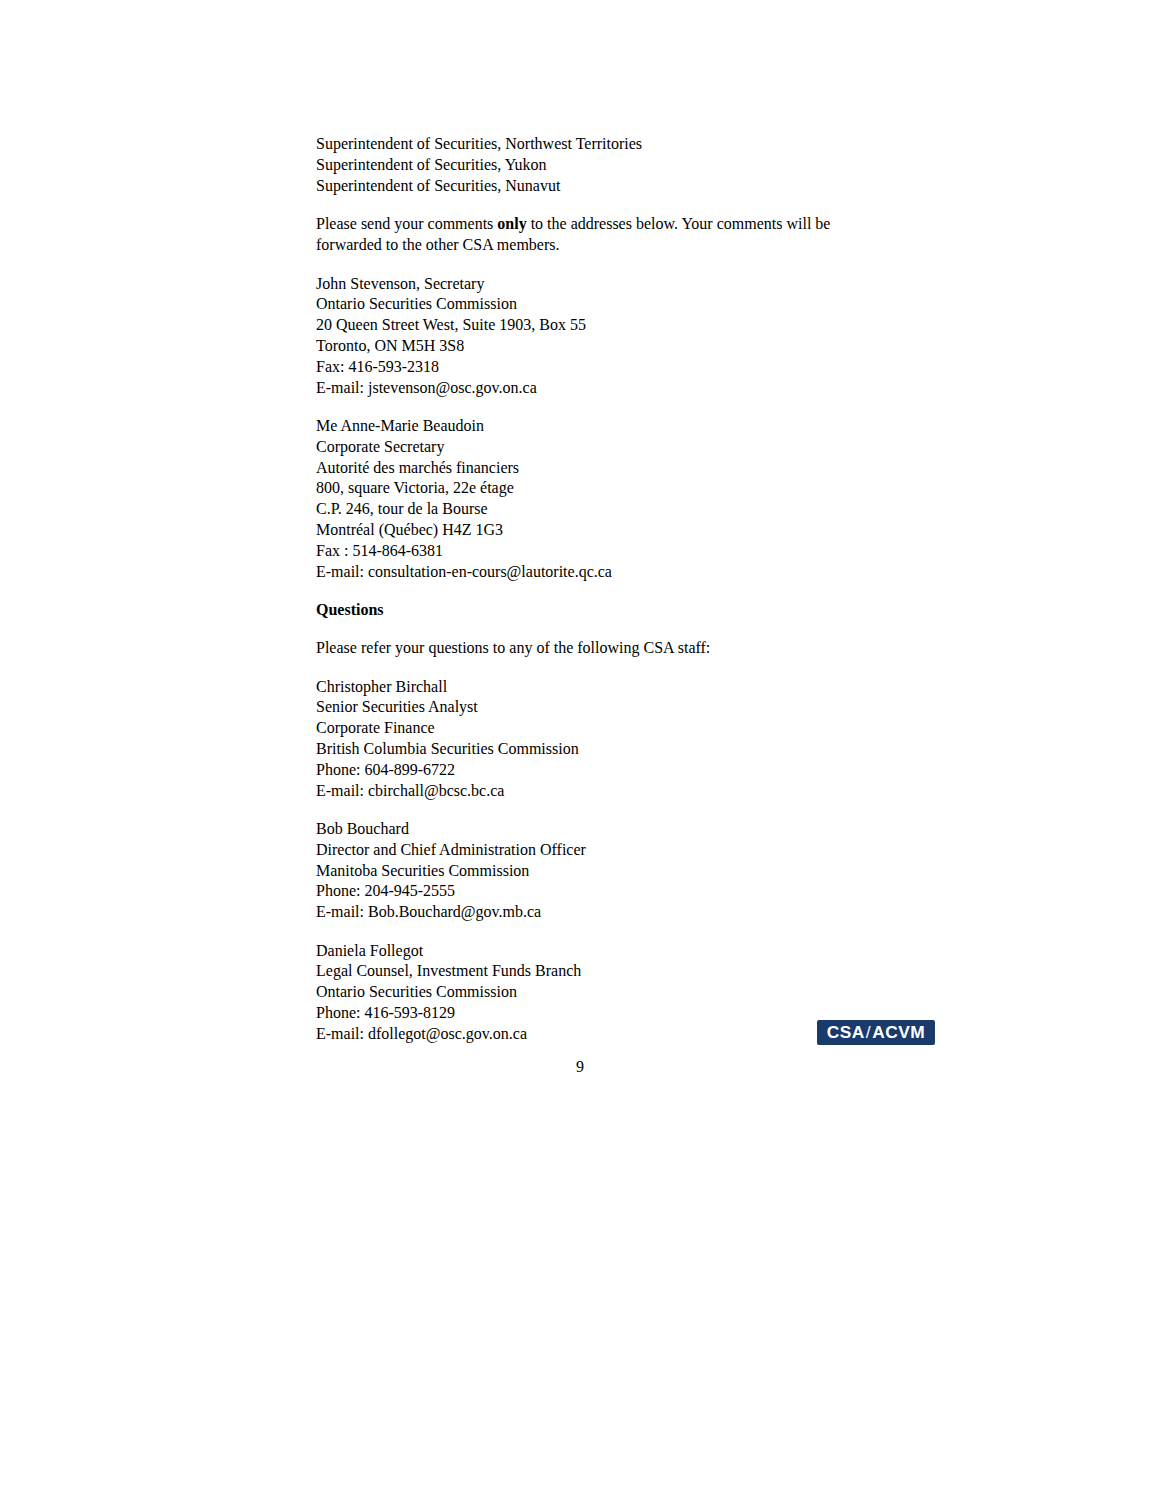Superintendent of Securities, Northwest Territories
Superintendent of Securities, Yukon
Superintendent of Securities, Nunavut
Please send your comments only to the addresses below. Your comments will be
forwarded to the other CSA members.
John Stevenson, Secretary
Ontario Securities Commission
20 Queen Street West, Suite 1903, Box 55
Toronto, ON M5H 3S8
Fax: 416-593-2318
E-mail: jstevenson@osc.gov.on.ca
Me Anne-Marie Beaudoin
Corporate Secretary
Autorité des marchés financiers
800, square Victoria, 22e étage
C.P. 246, tour de la Bourse
Montréal (Québec) H4Z 1G3
Fax : 514-864-6381
E-mail: consultation-en-cours@lautorite.qc.ca
Questions
Please refer your questions to any of the following CSA staff:
Christopher Birchall
Senior Securities Analyst
Corporate Finance
British Columbia Securities Commission
Phone: 604-899-6722
E-mail: cbirchall@bcsc.bc.ca
Bob Bouchard
Director and Chief Administration Officer
Manitoba Securities Commission
Phone: 204-945-2555
E-mail: Bob.Bouchard@gov.mb.ca
Daniela Follegot
Legal Counsel, Investment Funds Branch
Ontario Securities Commission
Phone: 416-593-8129
E-mail: dfollegot@osc.gov.on.ca
9
CSA/ACVM